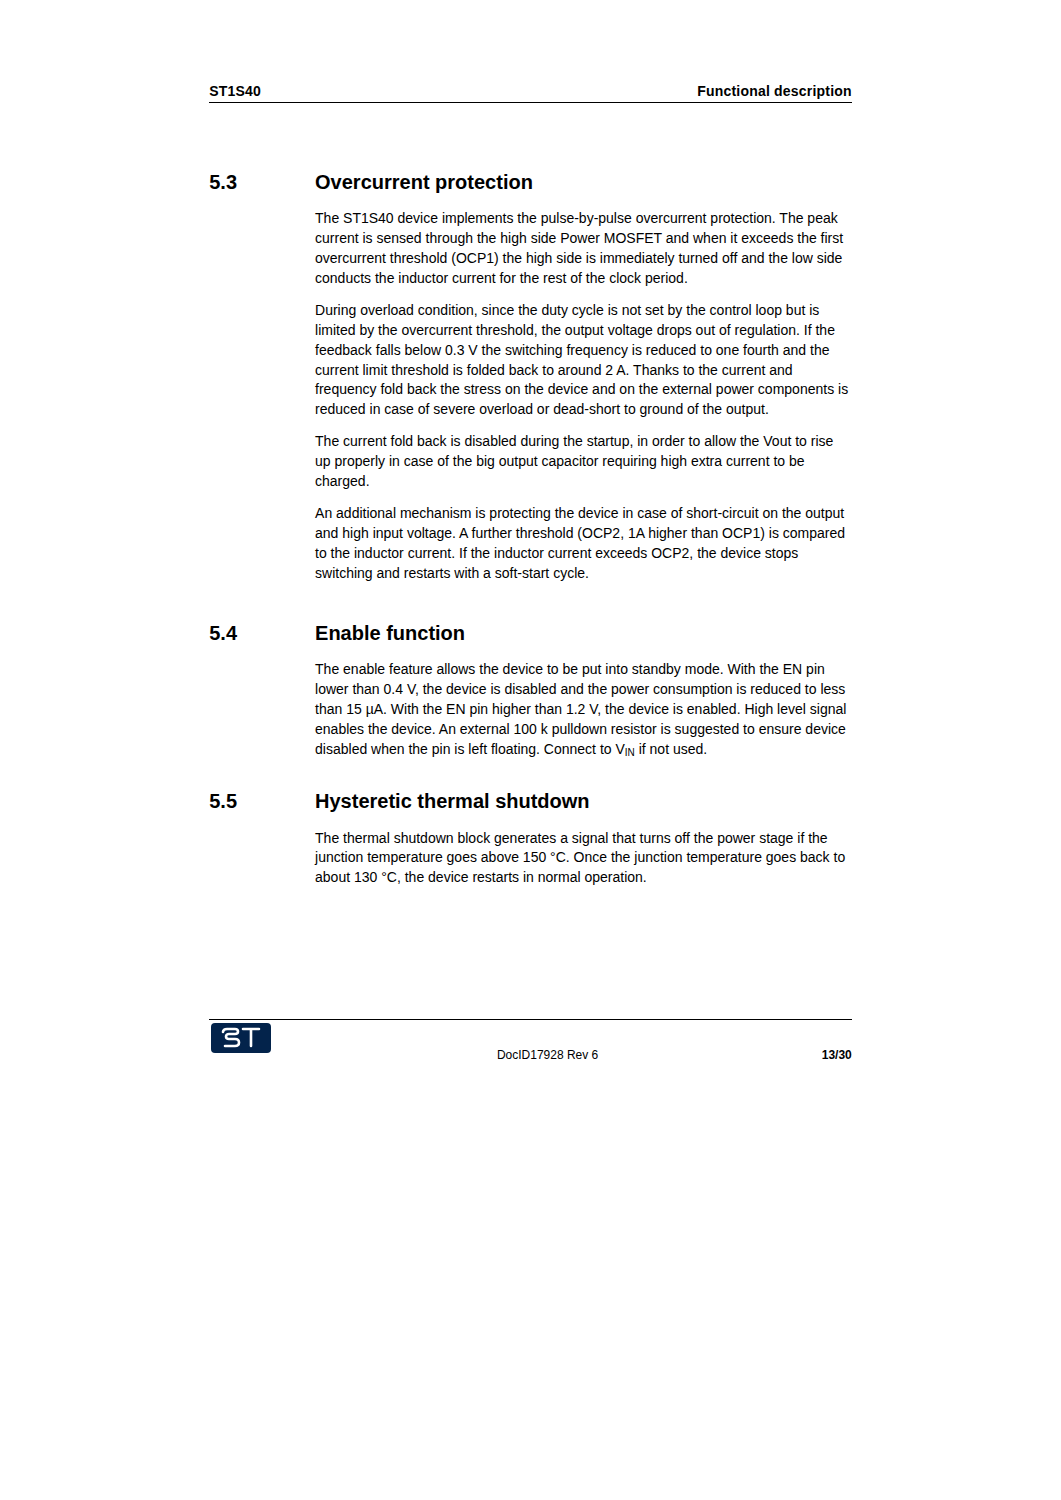ST1S40
Functional description
5.3
Overcurrent protection
The ST1S40 device implements the pulse-by-pulse overcurrent protection. The peak current is sensed through the high side Power MOSFET and when it exceeds the first overcurrent threshold (OCP1) the high side is immediately turned off and the low side conducts the inductor current for the rest of the clock period.
During overload condition, since the duty cycle is not set by the control loop but is limited by the overcurrent threshold, the output voltage drops out of regulation. If the feedback falls below 0.3 V the switching frequency is reduced to one fourth and the current limit threshold is folded back to around 2 A. Thanks to the current and frequency fold back the stress on the device and on the external power components is reduced in case of severe overload or dead-short to ground of the output.
The current fold back is disabled during the startup, in order to allow the Vout to rise up properly in case of the big output capacitor requiring high extra current to be charged.
An additional mechanism is protecting the device in case of short-circuit on the output and high input voltage. A further threshold (OCP2, 1A higher than OCP1) is compared to the inductor current. If the inductor current exceeds OCP2, the device stops switching and restarts with a soft-start cycle.
5.4
Enable function
The enable feature allows the device to be put into standby mode. With the EN pin lower than 0.4 V, the device is disabled and the power consumption is reduced to less than 15 µA. With the EN pin higher than 1.2 V, the device is enabled. High level signal enables the device. An external 100 k pulldown resistor is suggested to ensure device disabled when the pin is left floating. Connect to VIN if not used.
5.5
Hysteretic thermal shutdown
The thermal shutdown block generates a signal that turns off the power stage if the junction temperature goes above 150 °C. Once the junction temperature goes back to about 130 °C, the device restarts in normal operation.
DocID17928 Rev 6
13/30